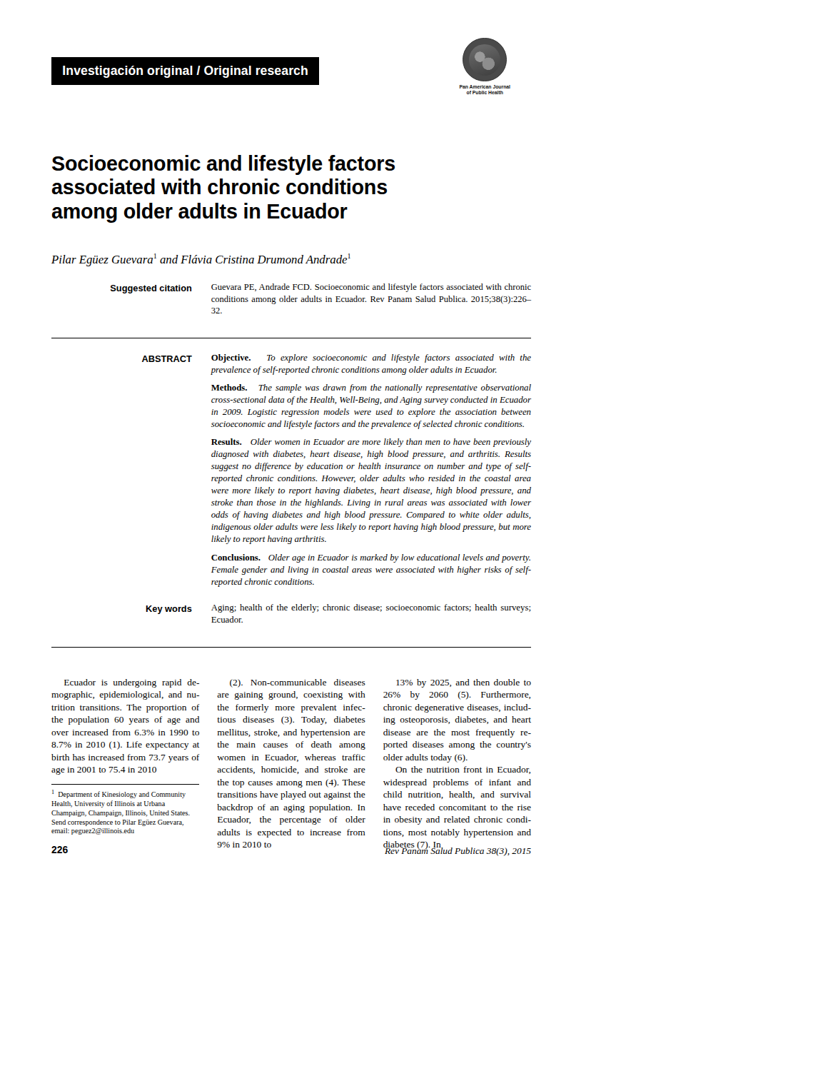Investigación original / Original research
Pan American Journal
of Public Health
Socioeconomic and lifestyle factors
associated with chronic conditions
among older adults in Ecuador
Pilar Egüez Guevara1 and Flávia Cristina Drumond Andrade1
Suggested citation
Guevara PE, Andrade FCD. Socioeconomic and lifestyle factors associated with chronic conditions among older adults in Ecuador. Rev Panam Salud Publica. 2015;38(3):226–32.
ABSTRACT
Objective. To explore socioeconomic and lifestyle factors associated with the prevalence of self-reported chronic conditions among older adults in Ecuador.
Methods. The sample was drawn from the nationally representative observational cross-sectional data of the Health, Well-Being, and Aging survey conducted in Ecuador in 2009. Logistic regression models were used to explore the association between socioeconomic and lifestyle factors and the prevalence of selected chronic conditions.
Results. Older women in Ecuador are more likely than men to have been previously diagnosed with diabetes, heart disease, high blood pressure, and arthritis. Results suggest no difference by education or health insurance on number and type of self-reported chronic conditions. However, older adults who resided in the coastal area were more likely to report having diabetes, heart disease, high blood pressure, and stroke than those in the highlands. Living in rural areas was associated with lower odds of having diabetes and high blood pressure. Compared to white older adults, indigenous older adults were less likely to report having high blood pressure, but more likely to report having arthritis.
Conclusions. Older age in Ecuador is marked by low educational levels and poverty. Female gender and living in coastal areas were associated with higher risks of self-reported chronic conditions.
Key words
Aging; health of the elderly; chronic disease; socioeconomic factors; health surveys; Ecuador.
Ecuador is undergoing rapid demographic, epidemiological, and nutrition transitions. The proportion of the population 60 years of age and over increased from 6.3% in 1990 to 8.7% in 2010 (1). Life expectancy at birth has increased from 73.7 years of age in 2001 to 75.4 in 2010
1 Department of Kinesiology and Community Health, University of Illinois at Urbana Champaign, Champaign, Illinois, United States. Send correspondence to Pilar Egüez Guevara, email: peguez2@illinois.edu
(2). Non-communicable diseases are gaining ground, coexisting with the formerly more prevalent infectious diseases (3). Today, diabetes mellitus, stroke, and hypertension are the main causes of death among women in Ecuador, whereas traffic accidents, homicide, and stroke are the top causes among men (4). These transitions have played out against the backdrop of an aging population. In Ecuador, the percentage of older adults is expected to increase from 9% in 2010 to
13% by 2025, and then double to 26% by 2060 (5). Furthermore, chronic degenerative diseases, including osteoporosis, diabetes, and heart disease are the most frequently reported diseases among the country's older adults today (6).
On the nutrition front in Ecuador, widespread problems of infant and child nutrition, health, and survival have receded concomitant to the rise in obesity and related chronic conditions, most notably hypertension and diabetes (7). In
226
Rev Panam Salud Publica 38(3), 2015